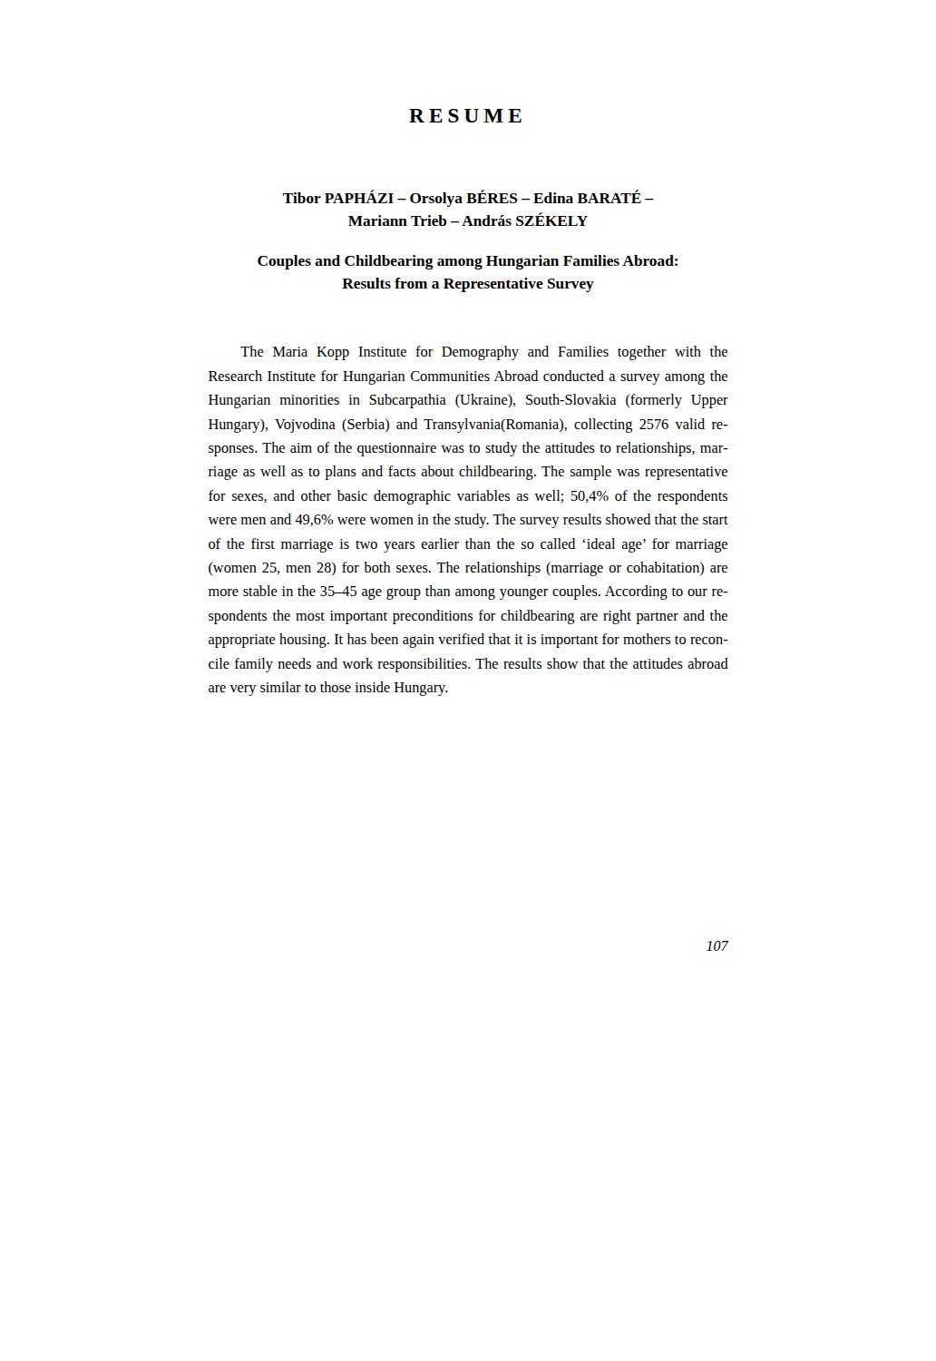Resume
Tibor PAPHÁZI – Orsolya BÉRES – Edina BARATÉ – Mariann Trieb – András SZÉKELY
Couples and Childbearing among Hungarian Families Abroad:
Results from a Representative Survey
The Maria Kopp Institute for Demography and Families together with the Research Institute for Hungarian Communities Abroad conducted a survey among the Hungarian minorities in Subcarpathia (Ukraine), South-Slovakia (formerly Upper Hungary), Vojvodina (Serbia) and Transylvania(Romania), collecting 2576 valid responses. The aim of the questionnaire was to study the attitudes to relationships, marriage as well as to plans and facts about childbearing. The sample was representative for sexes, and other basic demographic variables as well; 50,4% of the respondents were men and 49,6% were women in the study. The survey results showed that the start of the first marriage is two years earlier than the so called ‘ideal age’ for marriage (women 25, men 28) for both sexes. The relationships (marriage or cohabitation) are more stable in the 35–45 age group than among younger couples. According to our respondents the most important preconditions for childbearing are right partner and the appropriate housing. It has been again verified that it is important for mothers to reconcile family needs and work responsibilities. The results show that the attitudes abroad are very similar to those inside Hungary.
107